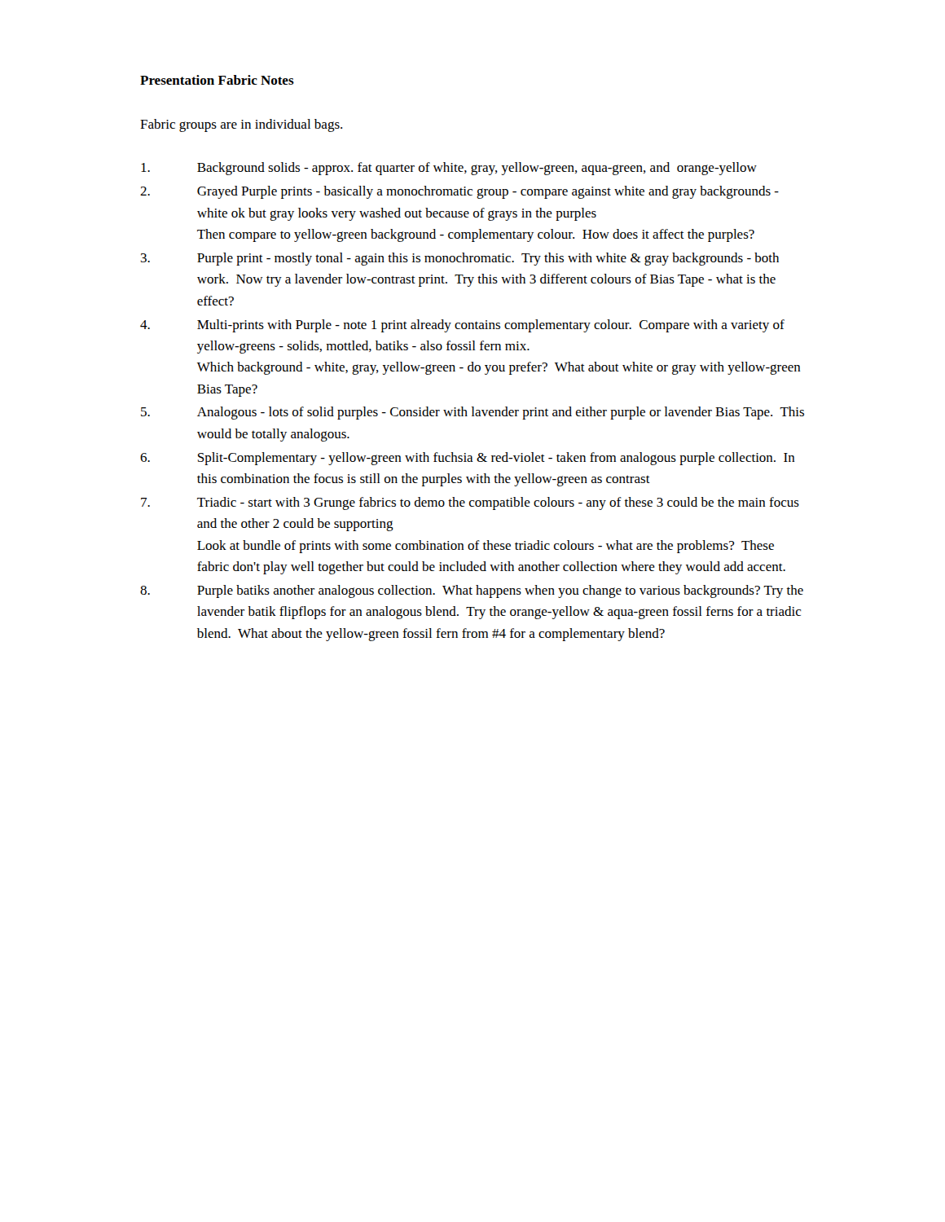Presentation Fabric Notes
Fabric groups are in individual bags.
Background solids - approx. fat quarter of white, gray, yellow-green, aqua-green, and orange-yellow
Grayed Purple prints - basically a monochromatic group - compare against white and gray backgrounds - white ok but gray looks very washed out because of grays in the purples
Then compare to yellow-green background - complementary colour. How does it affect the purples?
Purple print - mostly tonal - again this is monochromatic. Try this with white & gray backgrounds - both work. Now try a lavender low-contrast print. Try this with 3 different colours of Bias Tape - what is the effect?
Multi-prints with Purple - note 1 print already contains complementary colour. Compare with a variety of yellow-greens - solids, mottled, batiks - also fossil fern mix.
Which background - white, gray, yellow-green - do you prefer? What about white or gray with yellow-green Bias Tape?
Analogous - lots of solid purples - Consider with lavender print and either purple or lavender Bias Tape. This would be totally analogous.
Split-Complementary - yellow-green with fuchsia & red-violet - taken from analogous purple collection. In this combination the focus is still on the purples with the yellow-green as contrast
Triadic - start with 3 Grunge fabrics to demo the compatible colours - any of these 3 could be the main focus and the other 2 could be supporting
Look at bundle of prints with some combination of these triadic colours - what are the problems? These fabric don't play well together but could be included with another collection where they would add accent.
Purple batiks another analogous collection. What happens when you change to various backgrounds? Try the lavender batik flipflops for an analogous blend. Try the orange-yellow & aqua-green fossil ferns for a triadic blend. What about the yellow-green fossil fern from #4 for a complementary blend?